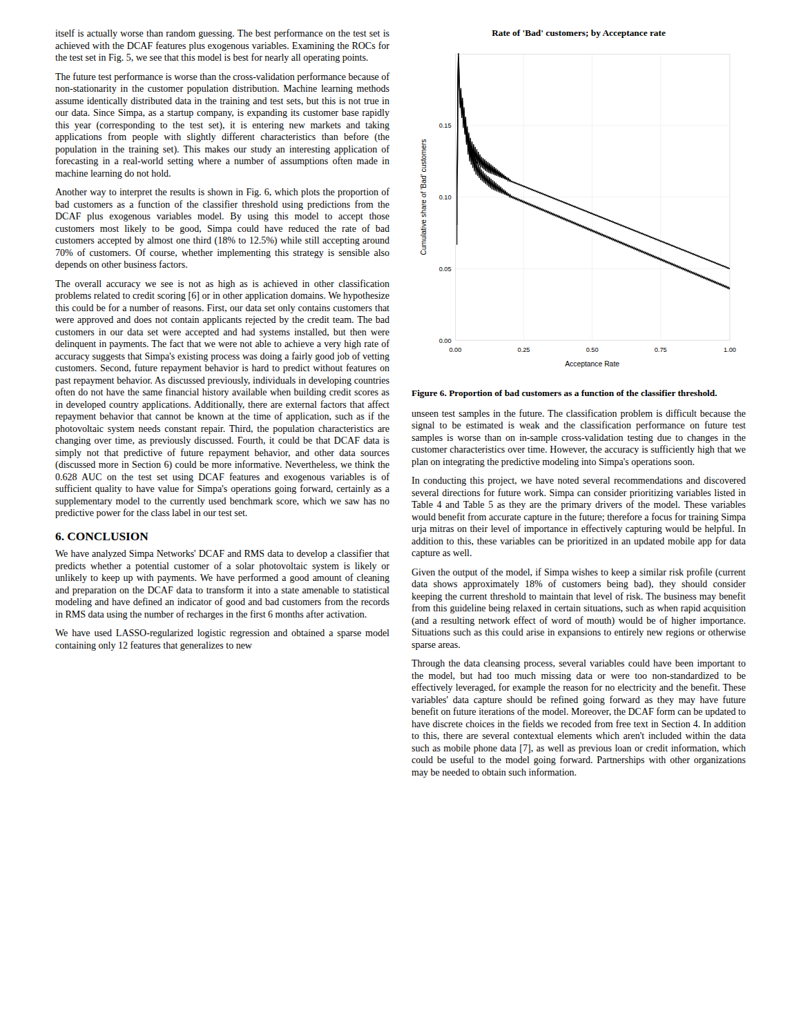itself is actually worse than random guessing. The best performance on the test set is achieved with the DCAF features plus exogenous variables. Examining the ROCs for the test set in Fig. 5, we see that this model is best for nearly all operating points.
The future test performance is worse than the cross-validation performance because of non-stationarity in the customer population distribution. Machine learning methods assume identically distributed data in the training and test sets, but this is not true in our data. Since Simpa, as a startup company, is expanding its customer base rapidly this year (corresponding to the test set), it is entering new markets and taking applications from people with slightly different characteristics than before (the population in the training set). This makes our study an interesting application of forecasting in a real-world setting where a number of assumptions often made in machine learning do not hold.
Another way to interpret the results is shown in Fig. 6, which plots the proportion of bad customers as a function of the classifier threshold using predictions from the DCAF plus exogenous variables model. By using this model to accept those customers most likely to be good, Simpa could have reduced the rate of bad customers accepted by almost one third (18% to 12.5%) while still accepting around 70% of customers. Of course, whether implementing this strategy is sensible also depends on other business factors.
The overall accuracy we see is not as high as is achieved in other classification problems related to credit scoring [6] or in other application domains. We hypothesize this could be for a number of reasons. First, our data set only contains customers that were approved and does not contain applicants rejected by the credit team. The bad customers in our data set were accepted and had systems installed, but then were delinquent in payments. The fact that we were not able to achieve a very high rate of accuracy suggests that Simpa's existing process was doing a fairly good job of vetting customers. Second, future repayment behavior is hard to predict without features on past repayment behavior. As discussed previously, individuals in developing countries often do not have the same financial history available when building credit scores as in developed country applications. Additionally, there are external factors that affect repayment behavior that cannot be known at the time of application, such as if the photovoltaic system needs constant repair. Third, the population characteristics are changing over time, as previously discussed. Fourth, it could be that DCAF data is simply not that predictive of future repayment behavior, and other data sources (discussed more in Section 6) could be more informative. Nevertheless, we think the 0.628 AUC on the test set using DCAF features and exogenous variables is of sufficient quality to have value for Simpa's operations going forward, certainly as a supplementary model to the currently used benchmark score, which we saw has no predictive power for the class label in our test set.
6. CONCLUSION
We have analyzed Simpa Networks' DCAF and RMS data to develop a classifier that predicts whether a potential customer of a solar photovoltaic system is likely or unlikely to keep up with payments. We have performed a good amount of cleaning and preparation on the DCAF data to transform it into a state amenable to statistical modeling and have defined an indicator of good and bad customers from the records in RMS data using the number of recharges in the first 6 months after activation.
We have used LASSO-regularized logistic regression and obtained a sparse model containing only 12 features that generalizes to new
Rate of 'Bad' customers; by Acceptance rate
0.00 0.05 0.10 0.15 0.00 0.25 0.50 0.75 1.00 Acceptance Rate Cumulative share of 'Bad' customers
Figure 6. Proportion of bad customers as a function of the classifier threshold.
unseen test samples in the future. The classification problem is difficult because the signal to be estimated is weak and the classification performance on future test samples is worse than on in-sample cross-validation testing due to changes in the customer characteristics over time. However, the accuracy is sufficiently high that we plan on integrating the predictive modeling into Simpa's operations soon.
In conducting this project, we have noted several recommendations and discovered several directions for future work. Simpa can consider prioritizing variables listed in Table 4 and Table 5 as they are the primary drivers of the model. These variables would benefit from accurate capture in the future; therefore a focus for training Simpa urja mitras on their level of importance in effectively capturing would be helpful. In addition to this, these variables can be prioritized in an updated mobile app for data capture as well.
Given the output of the model, if Simpa wishes to keep a similar risk profile (current data shows approximately 18% of customers being bad), they should consider keeping the current threshold to maintain that level of risk. The business may benefit from this guideline being relaxed in certain situations, such as when rapid acquisition (and a resulting network effect of word of mouth) would be of higher importance. Situations such as this could arise in expansions to entirely new regions or otherwise sparse areas.
Through the data cleansing process, several variables could have been important to the model, but had too much missing data or were too non-standardized to be effectively leveraged, for example the reason for no electricity and the benefit. These variables' data capture should be refined going forward as they may have future benefit on future iterations of the model. Moreover, the DCAF form can be updated to have discrete choices in the fields we recoded from free text in Section 4. In addition to this, there are several contextual elements which aren't included within the data such as mobile phone data [7], as well as previous loan or credit information, which could be useful to the model going forward. Partnerships with other organizations may be needed to obtain such information.